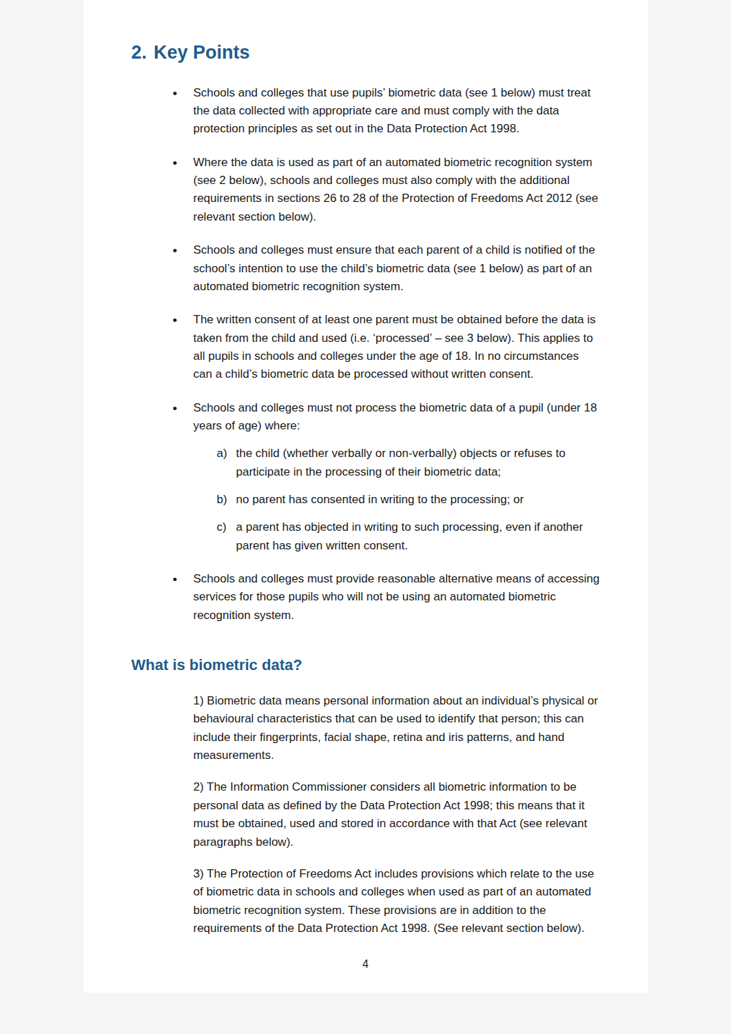2. Key Points
Schools and colleges that use pupils’ biometric data (see 1 below) must treat the data collected with appropriate care and must comply with the data protection principles as set out in the Data Protection Act 1998.
Where the data is used as part of an automated biometric recognition system (see 2 below), schools and colleges must also comply with the additional requirements in sections 26 to 28 of the Protection of Freedoms Act 2012 (see relevant section below).
Schools and colleges must ensure that each parent of a child is notified of the school’s intention to use the child’s biometric data (see 1 below) as part of an automated biometric recognition system.
The written consent of at least one parent must be obtained before the data is taken from the child and used (i.e. ‘processed’ – see 3 below). This applies to all pupils in schools and colleges under the age of 18. In no circumstances can a child’s biometric data be processed without written consent.
Schools and colleges must not process the biometric data of a pupil (under 18 years of age) where:
a) the child (whether verbally or non-verbally) objects or refuses to participate in the processing of their biometric data;
b) no parent has consented in writing to the processing; or
c) a parent has objected in writing to such processing, even if another parent has given written consent.
Schools and colleges must provide reasonable alternative means of accessing services for those pupils who will not be using an automated biometric recognition system.
What is biometric data?
1) Biometric data means personal information about an individual’s physical or behavioural characteristics that can be used to identify that person; this can include their fingerprints, facial shape, retina and iris patterns, and hand measurements.
2) The Information Commissioner considers all biometric information to be personal data as defined by the Data Protection Act 1998; this means that it must be obtained, used and stored in accordance with that Act (see relevant paragraphs below).
3) The Protection of Freedoms Act includes provisions which relate to the use of biometric data in schools and colleges when used as part of an automated biometric recognition system. These provisions are in addition to the requirements of the Data Protection Act 1998. (See relevant section below).
4